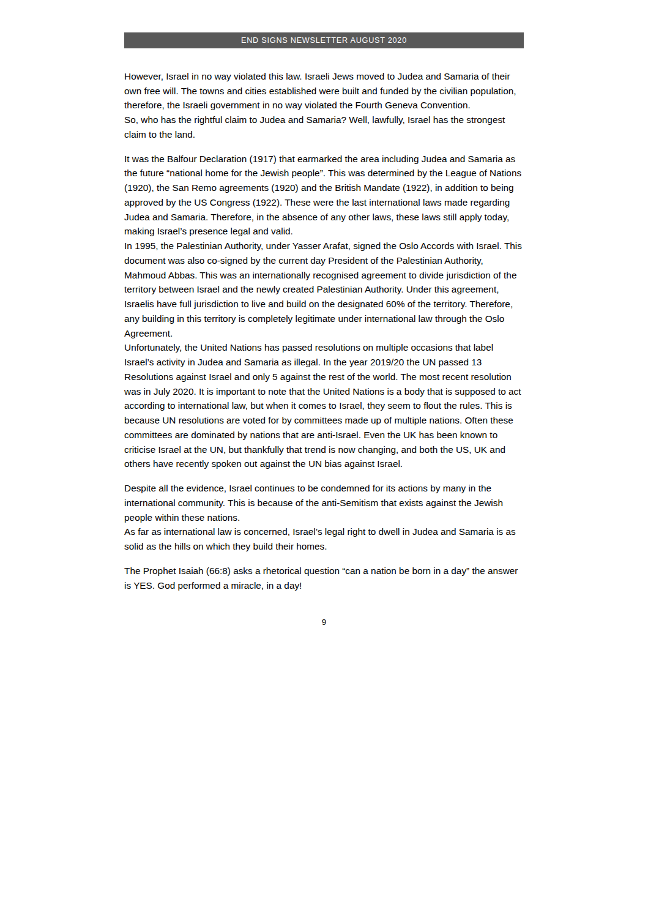END SIGNS NEWSLETTER AUGUST 2020
However, Israel in no way violated this law. Israeli Jews moved to Judea and Samaria of their own free will. The towns and cities established were built and funded by the civilian population, therefore, the Israeli government in no way violated the Fourth Geneva Convention.
So, who has the rightful claim to Judea and Samaria? Well, lawfully, Israel has the strongest claim to the land.
It was the Balfour Declaration (1917) that earmarked the area including Judea and Samaria as the future “national home for the Jewish people”. This was determined by the League of Nations (1920), the San Remo agreements (1920) and the British Mandate (1922), in addition to being approved by the US Congress (1922). These were the last international laws made regarding Judea and Samaria. Therefore, in the absence of any other laws, these laws still apply today, making Israel’s presence legal and valid.
In 1995, the Palestinian Authority, under Yasser Arafat, signed the Oslo Accords with Israel. This document was also co-signed by the current day President of the Palestinian Authority, Mahmoud Abbas. This was an internationally recognised agreement to divide jurisdiction of the territory between Israel and the newly created Palestinian Authority. Under this agreement, Israelis have full jurisdiction to live and build on the designated 60% of the territory. Therefore, any building in this territory is completely legitimate under international law through the Oslo Agreement.
Unfortunately, the United Nations has passed resolutions on multiple occasions that label Israel’s activity in Judea and Samaria as illegal. In the year 2019/20 the UN passed 13 Resolutions against Israel and only 5 against the rest of the world. The most recent resolution was in July 2020. It is important to note that the United Nations is a body that is supposed to act according to international law, but when it comes to Israel, they seem to flout the rules. This is because UN resolutions are voted for by committees made up of multiple nations. Often these committees are dominated by nations that are anti-Israel. Even the UK has been known to criticise Israel at the UN, but thankfully that trend is now changing, and both the US, UK and others have recently spoken out against the UN bias against Israel.
Despite all the evidence, Israel continues to be condemned for its actions by many in the international community. This is because of the anti-Semitism that exists against the Jewish people within these nations.
As far as international law is concerned, Israel’s legal right to dwell in Judea and Samaria is as solid as the hills on which they build their homes.
The Prophet Isaiah (66:8) asks a rhetorical question “can a nation be born in a day” the answer is YES. God performed a miracle, in a day!
9